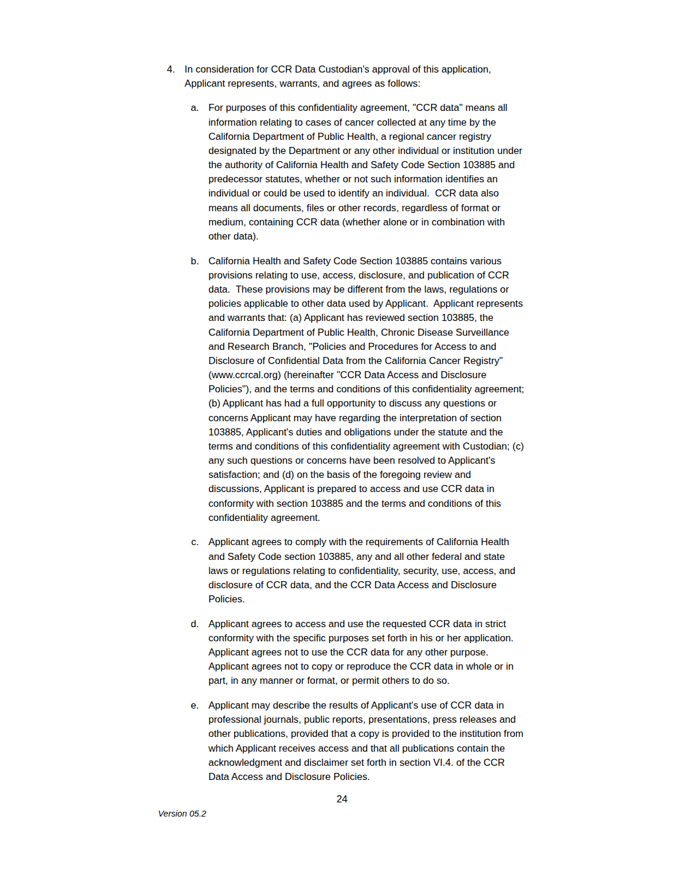In consideration for CCR Data Custodian's approval of this application, Applicant represents, warrants, and agrees as follows:
For purposes of this confidentiality agreement, "CCR data" means all information relating to cases of cancer collected at any time by the California Department of Public Health, a regional cancer registry designated by the Department or any other individual or institution under the authority of California Health and Safety Code Section 103885 and predecessor statutes, whether or not such information identifies an individual or could be used to identify an individual. CCR data also means all documents, files or other records, regardless of format or medium, containing CCR data (whether alone or in combination with other data).
California Health and Safety Code Section 103885 contains various provisions relating to use, access, disclosure, and publication of CCR data. These provisions may be different from the laws, regulations or policies applicable to other data used by Applicant. Applicant represents and warrants that: (a) Applicant has reviewed section 103885, the California Department of Public Health, Chronic Disease Surveillance and Research Branch, "Policies and Procedures for Access to and Disclosure of Confidential Data from the California Cancer Registry" (www.ccrcal.org) (hereinafter "CCR Data Access and Disclosure Policies"), and the terms and conditions of this confidentiality agreement; (b) Applicant has had a full opportunity to discuss any questions or concerns Applicant may have regarding the interpretation of section 103885, Applicant's duties and obligations under the statute and the terms and conditions of this confidentiality agreement with Custodian; (c) any such questions or concerns have been resolved to Applicant's satisfaction; and (d) on the basis of the foregoing review and discussions, Applicant is prepared to access and use CCR data in conformity with section 103885 and the terms and conditions of this confidentiality agreement.
Applicant agrees to comply with the requirements of California Health and Safety Code section 103885, any and all other federal and state laws or regulations relating to confidentiality, security, use, access, and disclosure of CCR data, and the CCR Data Access and Disclosure Policies.
Applicant agrees to access and use the requested CCR data in strict conformity with the specific purposes set forth in his or her application. Applicant agrees not to use the CCR data for any other purpose. Applicant agrees not to copy or reproduce the CCR data in whole or in part, in any manner or format, or permit others to do so.
Applicant may describe the results of Applicant's use of CCR data in professional journals, public reports, presentations, press releases and other publications, provided that a copy is provided to the institution from which Applicant receives access and that all publications contain the acknowledgment and disclaimer set forth in section VI.4. of the CCR Data Access and Disclosure Policies.
24
Version 05.2